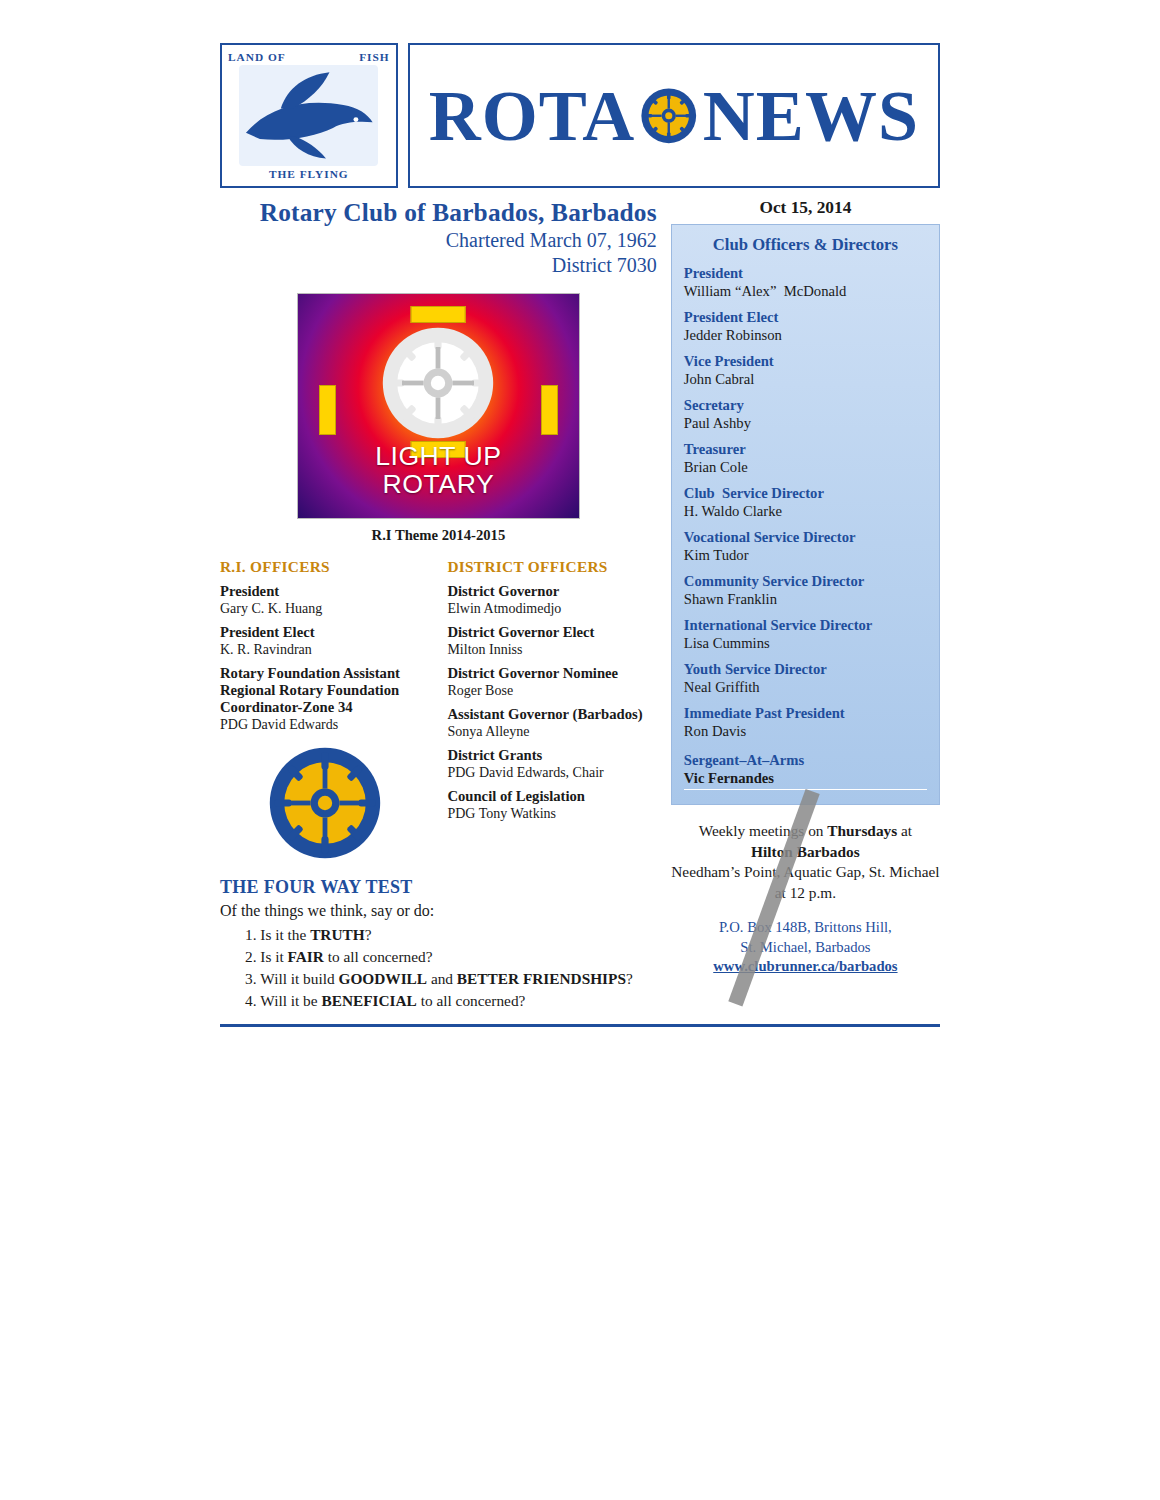Land of Fish
The Flying
ROTA NEWS
Rotary Club of Barbados, Barbados
Chartered March 07, 1962
District 7030
LIGHT UP
ROTARY
R.I Theme 2014-2015
R.I. OFFICERS
President
Gary C. K. Huang
President Elect
K. R. Ravindran
Rotary Foundation Assistant Regional Rotary Foundation Coordinator-Zone 34
PDG David Edwards
DISTRICT OFFICERS
District Governor
Elwin Atmodimedjo
District Governor Elect
Milton Inniss
District Governor Nominee
Roger Bose
Assistant Governor (Barbados)
Sonya Alleyne
District Grants
PDG David Edwards, Chair
Council of Legislation
PDG Tony Watkins
THE FOUR WAY TEST
Of the things we think, say or do:
Is it the TRUTH?
Is it FAIR to all concerned?
Will it build GOODWILL and BETTER FRIENDSHIPS?
Will it be BENEFICIAL to all concerned?
Oct 15, 2014
Club Officers & Directors
President
William “Alex” McDonald
President Elect
Jedder Robinson
Vice President
John Cabral
Secretary
Paul Ashby
Treasurer
Brian Cole
Club Service Director
H. Waldo Clarke
Vocational Service Director
Kim Tudor
Community Service Director
Shawn Franklin
International Service Director
Lisa Cummins
Youth Service Director
Neal Griffith
Immediate Past President
Ron Davis
Sergeant–At–Arms
Vic Fernandes
Weekly meetings on Thursdays at
Hilton Barbados
Needham’s Point, Aquatic Gap, St. Michael
at 12 p.m.
P.O. Box 148B, Brittons Hill,
St. Michael, Barbados
www.clubrunner.ca/barbados